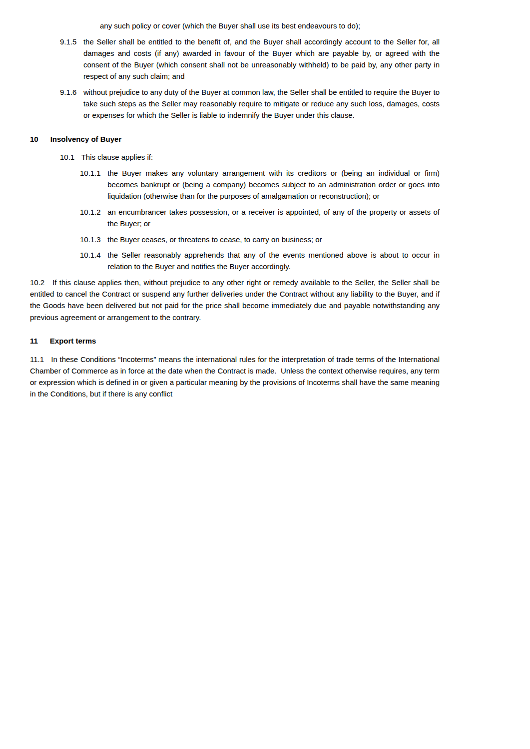any such policy or cover (which the Buyer shall use its best endeavours to do);
9.1.5 the Seller shall be entitled to the benefit of, and the Buyer shall accordingly account to the Seller for, all damages and costs (if any) awarded in favour of the Buyer which are payable by, or agreed with the consent of the Buyer (which consent shall not be unreasonably withheld) to be paid by, any other party in respect of any such claim; and
9.1.6 without prejudice to any duty of the Buyer at common law, the Seller shall be entitled to require the Buyer to take such steps as the Seller may reasonably require to mitigate or reduce any such loss, damages, costs or expenses for which the Seller is liable to indemnify the Buyer under this clause.
10 Insolvency of Buyer
10.1 This clause applies if:
10.1.1 the Buyer makes any voluntary arrangement with its creditors or (being an individual or firm) becomes bankrupt or (being a company) becomes subject to an administration order or goes into liquidation (otherwise than for the purposes of amalgamation or reconstruction); or
10.1.2 an encumbrancer takes possession, or a receiver is appointed, of any of the property or assets of the Buyer; or
10.1.3 the Buyer ceases, or threatens to cease, to carry on business; or
10.1.4 the Seller reasonably apprehends that any of the events mentioned above is about to occur in relation to the Buyer and notifies the Buyer accordingly.
10.2 If this clause applies then, without prejudice to any other right or remedy available to the Seller, the Seller shall be entitled to cancel the Contract or suspend any further deliveries under the Contract without any liability to the Buyer, and if the Goods have been delivered but not paid for the price shall become immediately due and payable notwithstanding any previous agreement or arrangement to the contrary.
11 Export terms
11.1 In these Conditions “Incoterms” means the international rules for the interpretation of trade terms of the International Chamber of Commerce as in force at the date when the Contract is made. Unless the context otherwise requires, any term or expression which is defined in or given a particular meaning by the provisions of Incoterms shall have the same meaning in the Conditions, but if there is any conflict